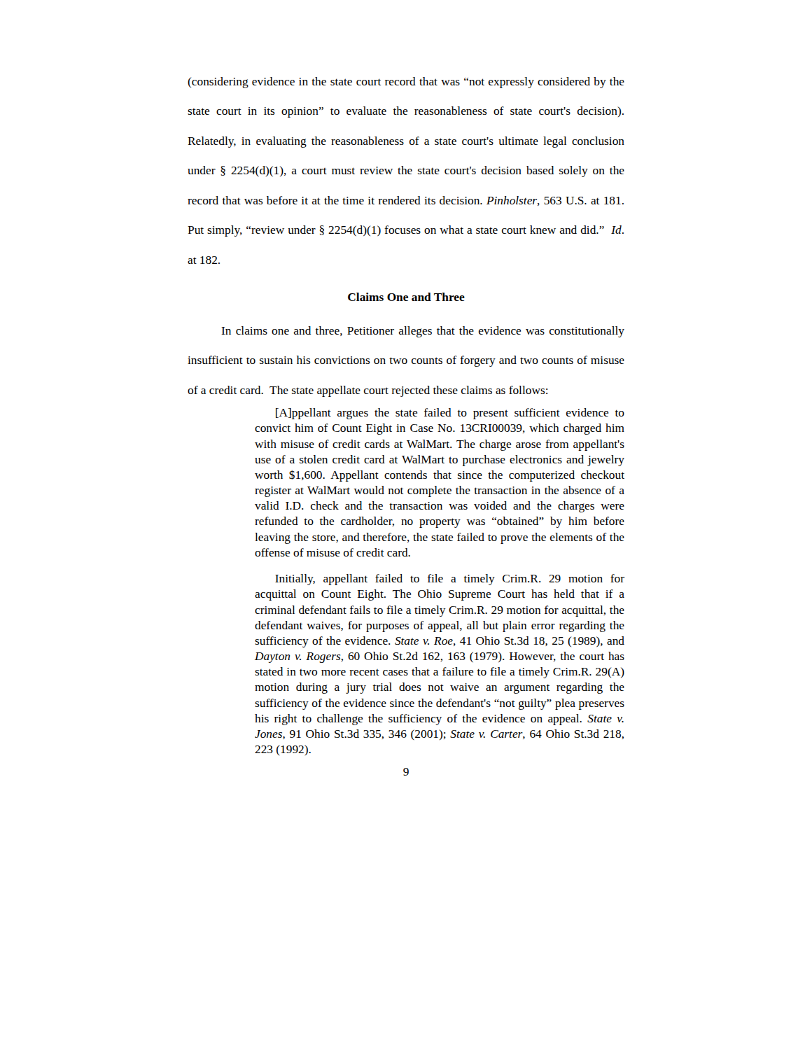(considering evidence in the state court record that was “not expressly considered by the state court in its opinion” to evaluate the reasonableness of state court's decision). Relatedly, in evaluating the reasonableness of a state court's ultimate legal conclusion under § 2254(d)(1), a court must review the state court's decision based solely on the record that was before it at the time it rendered its decision. Pinholster, 563 U.S. at 181. Put simply, “review under § 2254(d)(1) focuses on what a state court knew and did.” Id. at 182.
Claims One and Three
In claims one and three, Petitioner alleges that the evidence was constitutionally insufficient to sustain his convictions on two counts of forgery and two counts of misuse of a credit card. The state appellate court rejected these claims as follows:
[A]ppellant argues the state failed to present sufficient evidence to convict him of Count Eight in Case No. 13CRI00039, which charged him with misuse of credit cards at WalMart. The charge arose from appellant's use of a stolen credit card at WalMart to purchase electronics and jewelry worth $1,600. Appellant contends that since the computerized checkout register at WalMart would not complete the transaction in the absence of a valid I.D. check and the transaction was voided and the charges were refunded to the cardholder, no property was “obtained” by him before leaving the store, and therefore, the state failed to prove the elements of the offense of misuse of credit card.
Initially, appellant failed to file a timely Crim.R. 29 motion for acquittal on Count Eight. The Ohio Supreme Court has held that if a criminal defendant fails to file a timely Crim.R. 29 motion for acquittal, the defendant waives, for purposes of appeal, all but plain error regarding the sufficiency of the evidence. State v. Roe, 41 Ohio St.3d 18, 25 (1989), and Dayton v. Rogers, 60 Ohio St.2d 162, 163 (1979). However, the court has stated in two more recent cases that a failure to file a timely Crim.R. 29(A) motion during a jury trial does not waive an argument regarding the sufficiency of the evidence since the defendant's “not guilty” plea preserves his right to challenge the sufficiency of the evidence on appeal. State v. Jones, 91 Ohio St.3d 335, 346 (2001); State v. Carter, 64 Ohio St.3d 218, 223 (1992).
9